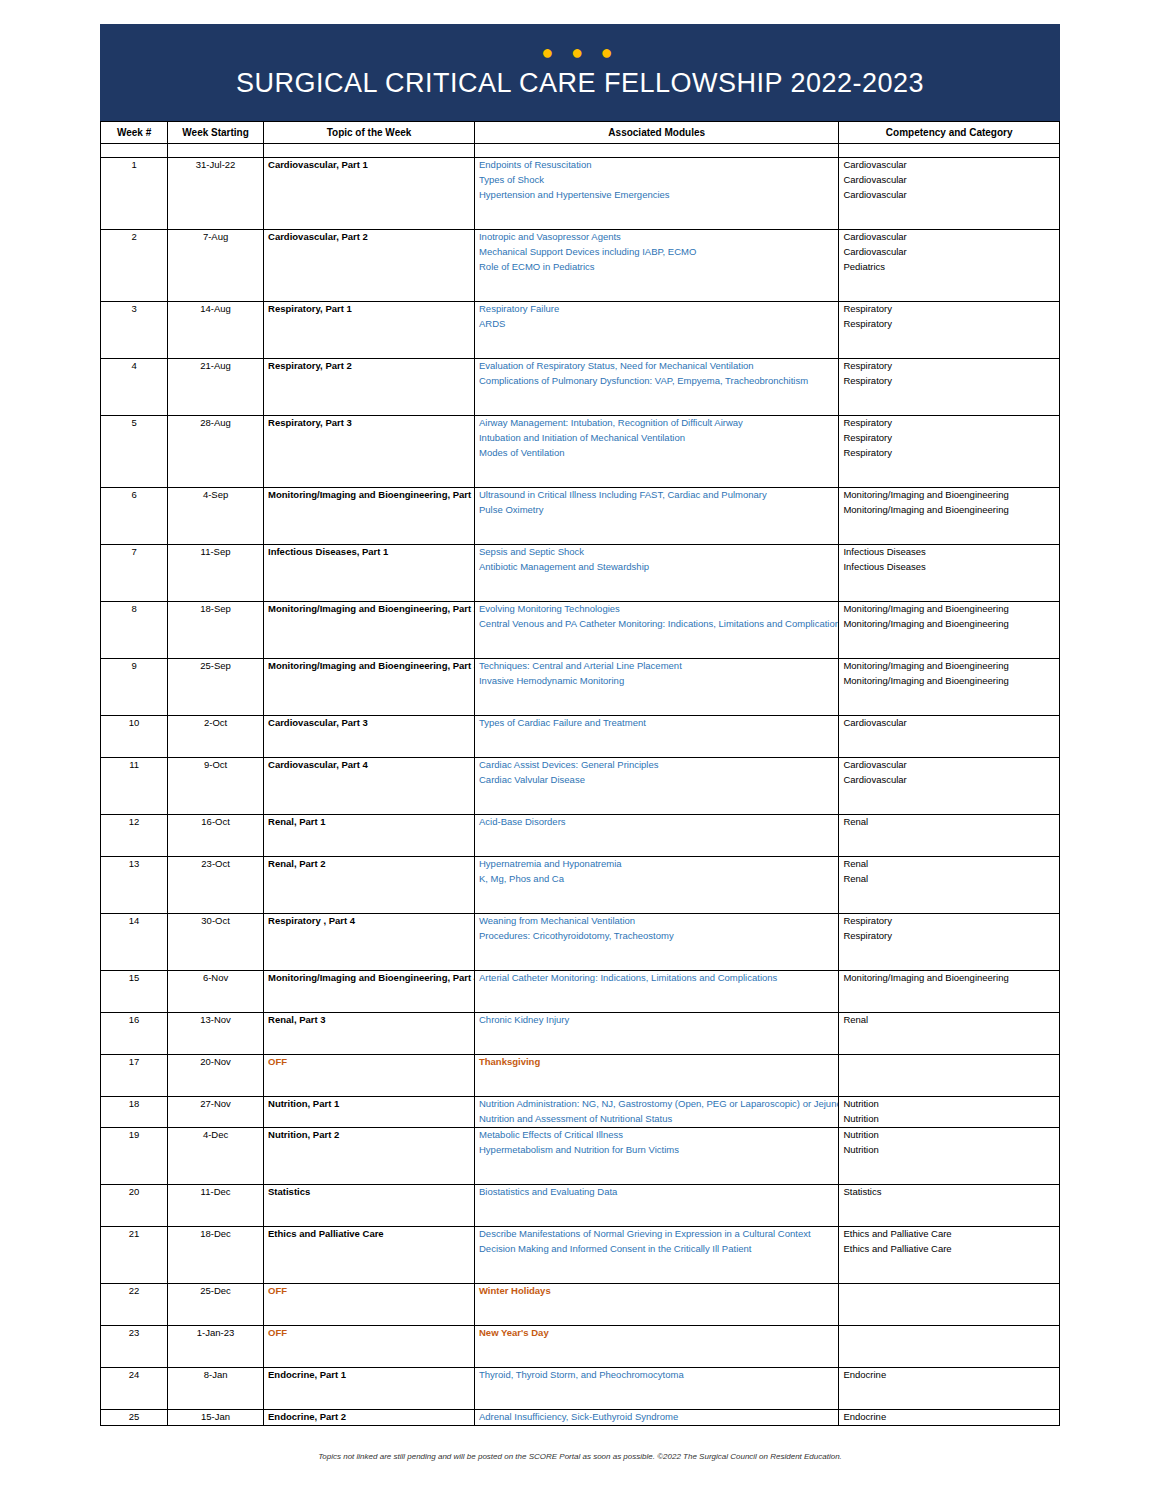● ● ●
SURGICAL CRITICAL CARE FELLOWSHIP 2022-2023
| Week # | Week Starting | Topic of the Week | Associated Modules | Competency and Category |
| --- | --- | --- | --- | --- |
| 1 | 31-Jul-22 | Cardiovascular, Part 1 | Endpoints of Resuscitation | Cardiovascular |
| | | | Types of Shock | Cardiovascular |
| | | | Hypertension and Hypertensive Emergencies | Cardiovascular |
| 2 | 7-Aug | Cardiovascular, Part 2 | Inotropic and Vasopressor Agents | Cardiovascular |
| | | | Mechanical Support Devices including IABP, ECMO | Cardiovascular |
| | | | Role of ECMO in Pediatrics | Pediatrics |
| 3 | 14-Aug | Respiratory, Part 1 | Respiratory Failure | Respiratory |
| | | | ARDS | Respiratory |
| 4 | 21-Aug | Respiratory, Part 2 | Evaluation of Respiratory Status, Need for Mechanical Ventilation | Respiratory |
| | | | Complications of Pulmonary Dysfunction: VAP, Empyema, Tracheobronchitism | Respiratory |
| 5 | 28-Aug | Respiratory, Part 3 | Airway Management: Intubation, Recognition of Difficult Airway | Respiratory |
| | | | Intubation and Initiation of Mechanical Ventilation | Respiratory |
| | | | Modes of Ventilation | Respiratory |
| 6 | 4-Sep | Monitoring/Imaging and Bioengineering, Part 1 | Ultrasound in Critical Illness Including FAST, Cardiac and Pulmonary | Monitoring/Imaging and Bioengineering |
| | | | Pulse Oximetry | Monitoring/Imaging and Bioengineering |
| 7 | 11-Sep | Infectious Diseases, Part 1 | Sepsis and Septic Shock | Infectious Diseases |
| | | | Antibiotic Management and Stewardship | Infectious Diseases |
| 8 | 18-Sep | Monitoring/Imaging and Bioengineering, Part 2 | Evolving Monitoring Technologies | Monitoring/Imaging and Bioengineering |
| | | | Central Venous and PA Catheter Monitoring: Indications, Limitations and Complications | Monitoring/Imaging and Bioengineering |
| 9 | 25-Sep | Monitoring/Imaging and Bioengineering, Part 3 | Techniques: Central and Arterial Line Placement | Monitoring/Imaging and Bioengineering |
| | | | Invasive Hemodynamic Monitoring | Monitoring/Imaging and Bioengineering |
| 10 | 2-Oct | Cardiovascular, Part 3 | Types of Cardiac Failure and Treatment | Cardiovascular |
| 11 | 9-Oct | Cardiovascular, Part 4 | Cardiac Assist Devices: General Principles | Cardiovascular |
| | | | Cardiac Valvular Disease | Cardiovascular |
| 12 | 16-Oct | Renal, Part 1 | Acid-Base Disorders | Renal |
| 13 | 23-Oct | Renal, Part 2 | Hypernatremia and Hyponatremia | Renal |
| | | | K, Mg, Phos and Ca | Renal |
| 14 | 30-Oct | Respiratory , Part 4 | Weaning from Mechanical Ventilation | Respiratory |
| | | | Procedures: Cricothyroidotomy, Tracheostomy | Respiratory |
| 15 | 6-Nov | Monitoring/Imaging and Bioengineering, Part 4 | Arterial Catheter Monitoring: Indications, Limitations and Complications | Monitoring/Imaging and Bioengineering |
| 16 | 13-Nov | Renal, Part 3 | Chronic Kidney Injury | Renal |
| 17 | 20-Nov | OFF | Thanksgiving | |
| 18 | 27-Nov | Nutrition, Part 1 | Nutrition Administration: NG, NJ, Gastrostomy (Open, PEG or Laparoscopic) or Jejunostomy | Nutrition |
| | | | Nutrition and Assessment of Nutritional Status | Nutrition |
| 19 | 4-Dec | Nutrition, Part 2 | Metabolic Effects of Critical Illness | Nutrition |
| | | | Hypermetabolism and Nutrition for Burn Victims | Nutrition |
| 20 | 11-Dec | Statistics | Biostatistics and Evaluating Data | Statistics |
| 21 | 18-Dec | Ethics and Palliative Care | Describe Manifestations of Normal Grieving in Expression in a Cultural Context | Ethics and Palliative Care |
| | | | Decision Making and Informed Consent in the Critically Ill Patient | Ethics and Palliative Care |
| 22 | 25-Dec | OFF | Winter Holidays | |
| 23 | 1-Jan-23 | OFF | New Year's Day | |
| 24 | 8-Jan | Endocrine, Part 1 | Thyroid, Thyroid Storm, and Pheochromocytoma | Endocrine |
| 25 | 15-Jan | Endocrine, Part 2 | Adrenal Insufficiency, Sick-Euthyroid Syndrome | Endocrine |
Topics not linked are still pending and will be posted on the SCORE Portal as soon as possible. ©2022 The Surgical Council on Resident Education.